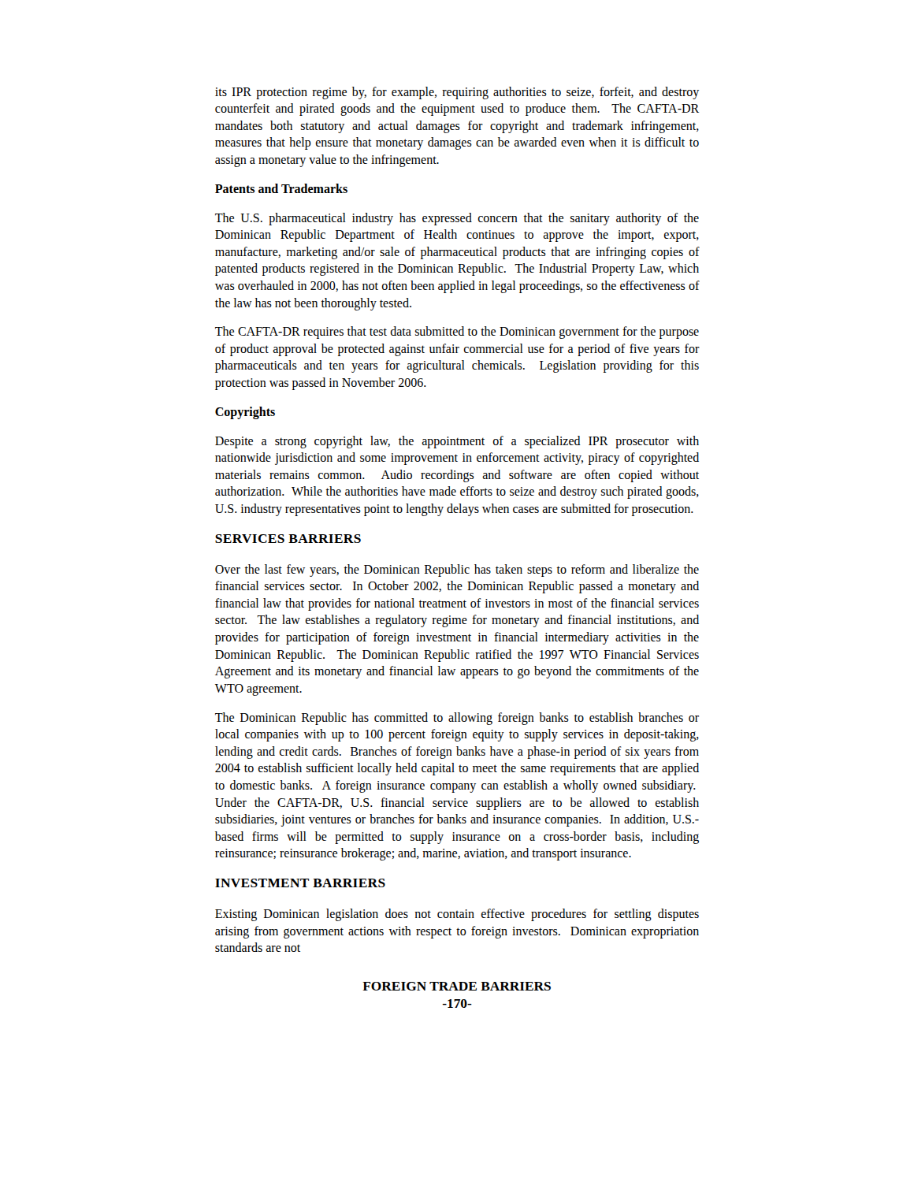its IPR protection regime by, for example, requiring authorities to seize, forfeit, and destroy counterfeit and pirated goods and the equipment used to produce them. The CAFTA-DR mandates both statutory and actual damages for copyright and trademark infringement, measures that help ensure that monetary damages can be awarded even when it is difficult to assign a monetary value to the infringement.
Patents and Trademarks
The U.S. pharmaceutical industry has expressed concern that the sanitary authority of the Dominican Republic Department of Health continues to approve the import, export, manufacture, marketing and/or sale of pharmaceutical products that are infringing copies of patented products registered in the Dominican Republic. The Industrial Property Law, which was overhauled in 2000, has not often been applied in legal proceedings, so the effectiveness of the law has not been thoroughly tested.
The CAFTA-DR requires that test data submitted to the Dominican government for the purpose of product approval be protected against unfair commercial use for a period of five years for pharmaceuticals and ten years for agricultural chemicals. Legislation providing for this protection was passed in November 2006.
Copyrights
Despite a strong copyright law, the appointment of a specialized IPR prosecutor with nationwide jurisdiction and some improvement in enforcement activity, piracy of copyrighted materials remains common. Audio recordings and software are often copied without authorization. While the authorities have made efforts to seize and destroy such pirated goods, U.S. industry representatives point to lengthy delays when cases are submitted for prosecution.
SERVICES BARRIERS
Over the last few years, the Dominican Republic has taken steps to reform and liberalize the financial services sector. In October 2002, the Dominican Republic passed a monetary and financial law that provides for national treatment of investors in most of the financial services sector. The law establishes a regulatory regime for monetary and financial institutions, and provides for participation of foreign investment in financial intermediary activities in the Dominican Republic. The Dominican Republic ratified the 1997 WTO Financial Services Agreement and its monetary and financial law appears to go beyond the commitments of the WTO agreement.
The Dominican Republic has committed to allowing foreign banks to establish branches or local companies with up to 100 percent foreign equity to supply services in deposit-taking, lending and credit cards. Branches of foreign banks have a phase-in period of six years from 2004 to establish sufficient locally held capital to meet the same requirements that are applied to domestic banks. A foreign insurance company can establish a wholly owned subsidiary. Under the CAFTA-DR, U.S. financial service suppliers are to be allowed to establish subsidiaries, joint ventures or branches for banks and insurance companies. In addition, U.S.-based firms will be permitted to supply insurance on a cross-border basis, including reinsurance; reinsurance brokerage; and, marine, aviation, and transport insurance.
INVESTMENT BARRIERS
Existing Dominican legislation does not contain effective procedures for settling disputes arising from government actions with respect to foreign investors. Dominican expropriation standards are not
FOREIGN TRADE BARRIERS
-170-